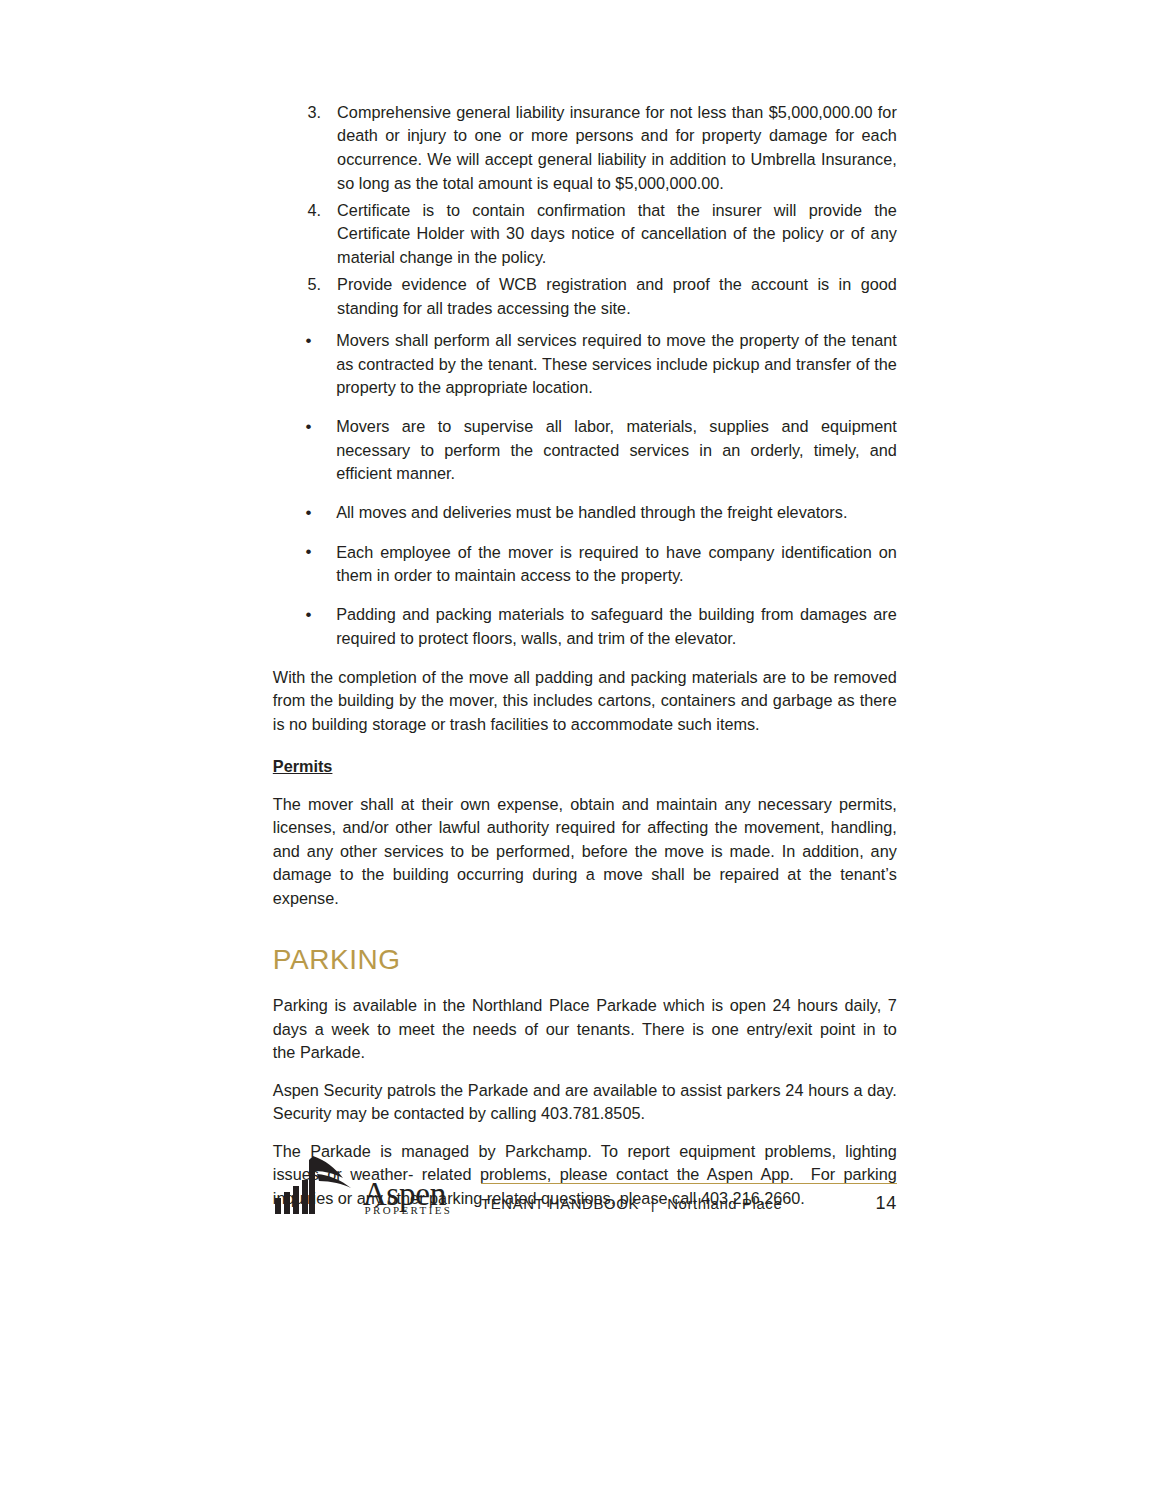Comprehensive general liability insurance for not less than $5,000,000.00 for death or injury to one or more persons and for property damage for each occurrence. We will accept general liability in addition to Umbrella Insurance, so long as the total amount is equal to $5,000,000.00.
Certificate is to contain confirmation that the insurer will provide the Certificate Holder with 30 days notice of cancellation of the policy or of any material change in the policy.
Provide evidence of WCB registration and proof the account is in good standing for all trades accessing the site.
Movers shall perform all services required to move the property of the tenant as contracted by the tenant. These services include pickup and transfer of the property to the appropriate location.
Movers are to supervise all labor, materials, supplies and equipment necessary to perform the contracted services in an orderly, timely, and efficient manner.
All moves and deliveries must be handled through the freight elevators.
Each employee of the mover is required to have company identification on them in order to maintain access to the property.
Padding and packing materials to safeguard the building from damages are required to protect floors, walls, and trim of the elevator.
With the completion of the move all padding and packing materials are to be removed from the building by the mover, this includes cartons, containers and garbage as there is no building storage or trash facilities to accommodate such items.
Permits
The mover shall at their own expense, obtain and maintain any necessary permits, licenses, and/or other lawful authority required for affecting the movement, handling, and any other services to be performed, before the move is made. In addition, any damage to the building occurring during a move shall be repaired at the tenant’s expense.
PARKING
Parking is available in the Northland Place Parkade which is open 24 hours daily, 7 days a week to meet the needs of our tenants. There is one entry/exit point in to the Parkade.
Aspen Security patrols the Parkade and are available to assist parkers 24 hours a day. Security may be contacted by calling 403.781.8505.
The Parkade is managed by Parkchamp. To report equipment problems, lighting issues or weather- related problems, please contact the Aspen App. For parking inquiries or any other parking related questions, please call 403.216.2660.
Aspen
PROPERTIES
TENANT HANDBOOK | Northland Place 14